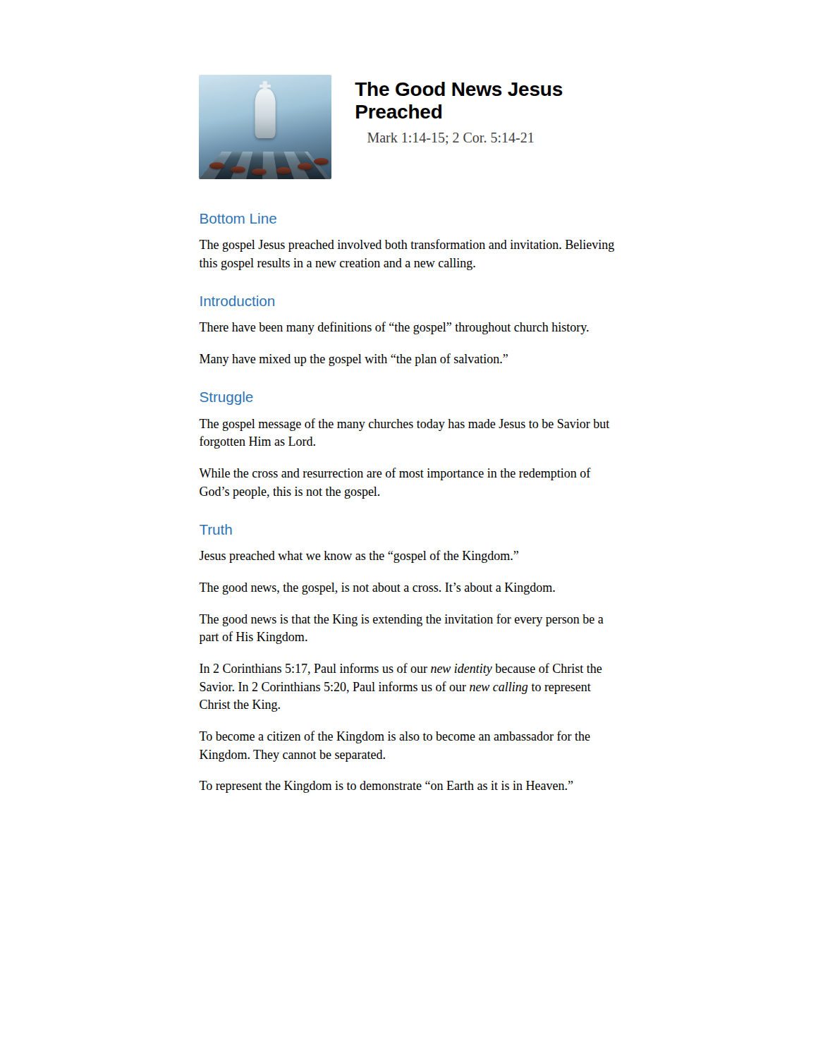The Good News Jesus Preached
Mark 1:14-15; 2 Cor. 5:14-21
Bottom Line
The gospel Jesus preached involved both transformation and invitation. Believing this gospel results in a new creation and a new calling.
Introduction
There have been many definitions of “the gospel” throughout church history.
Many have mixed up the gospel with “the plan of salvation.”
Struggle
The gospel message of the many churches today has made Jesus to be Savior but forgotten Him as Lord.
While the cross and resurrection are of most importance in the redemption of God’s people, this is not the gospel.
Truth
Jesus preached what we know as the “gospel of the Kingdom.”
The good news, the gospel, is not about a cross. It’s about a Kingdom.
The good news is that the King is extending the invitation for every person be a part of His Kingdom.
In 2 Corinthians 5:17, Paul informs us of our new identity because of Christ the Savior. In 2 Corinthians 5:20, Paul informs us of our new calling to represent Christ the King.
To become a citizen of the Kingdom is also to become an ambassador for the Kingdom. They cannot be separated.
To represent the Kingdom is to demonstrate “on Earth as it is in Heaven.”